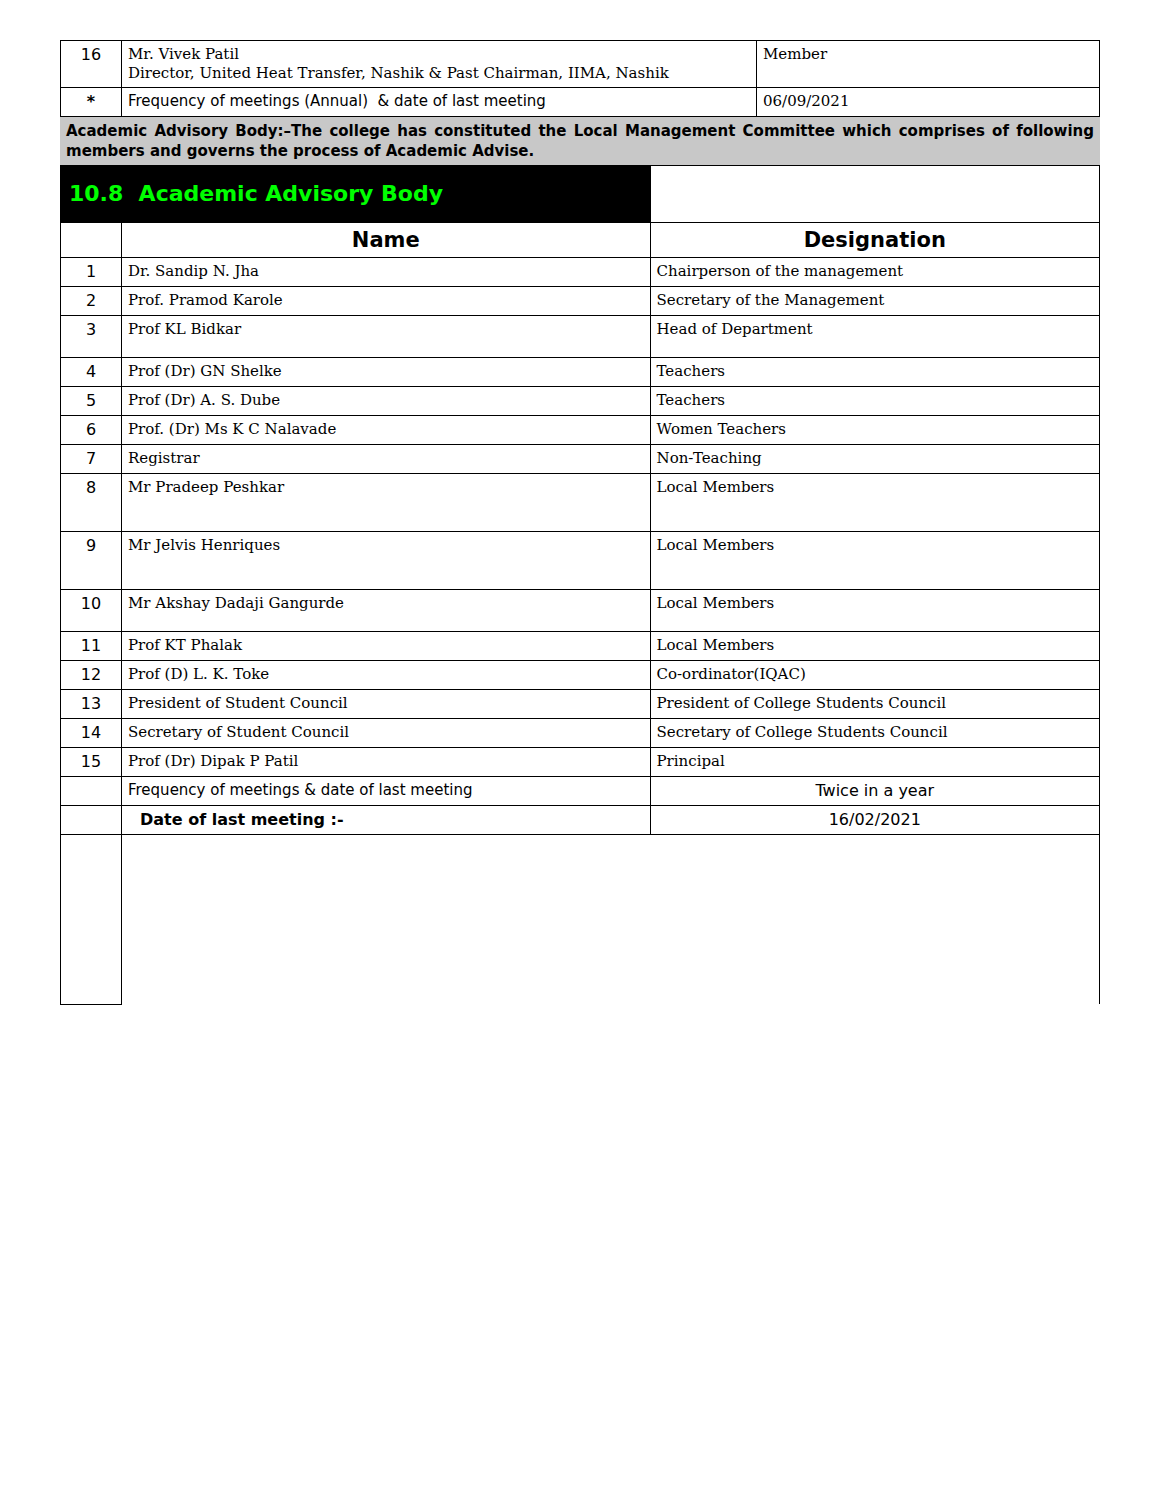| 16 | Mr. Vivek Patil Director, United Heat Transfer, Nashik & Past Chairman, IIMA, Nashik | Member |
| * | Frequency of meetings (Annual) & date of last meeting | 06/09/2021 |
Academic Advisory Body:–The college has constituted the Local Management Committee which comprises of following members and governs the process of Academic Advise.
| 10.8 Academic Advisory Body | |
| | Name | Designation |
| 1 | Dr. Sandip N. Jha | Chairperson of the management |
| 2 | Prof. Pramod Karole | Secretary of the Management |
| 3 | Prof KL Bidkar | Head of Department |
| 4 | Prof (Dr) GN Shelke | Teachers |
| 5 | Prof (Dr) A. S. Dube | Teachers |
| 6 | Prof. (Dr) Ms K C Nalavade | Women Teachers |
| 7 | Registrar | Non-Teaching |
| 8 | Mr Pradeep Peshkar | Local Members |
| 9 | Mr Jelvis Henriques | Local Members |
| 10 | Mr Akshay Dadaji Gangurde | Local Members |
| 11 | Prof KT Phalak | Local Members |
| 12 | Prof (D) L. K. Toke | Co-ordinator(IQAC) |
| 13 | President of Student Council | President of College Students Council |
| 14 | Secretary of Student Council | Secretary of College Students Council |
| 15 | Prof (Dr) Dipak P Patil | Principal |
| | Frequency of meetings & date of last meeting | Twice in a year |
| | Date of last meeting :- | 16/02/2021 |